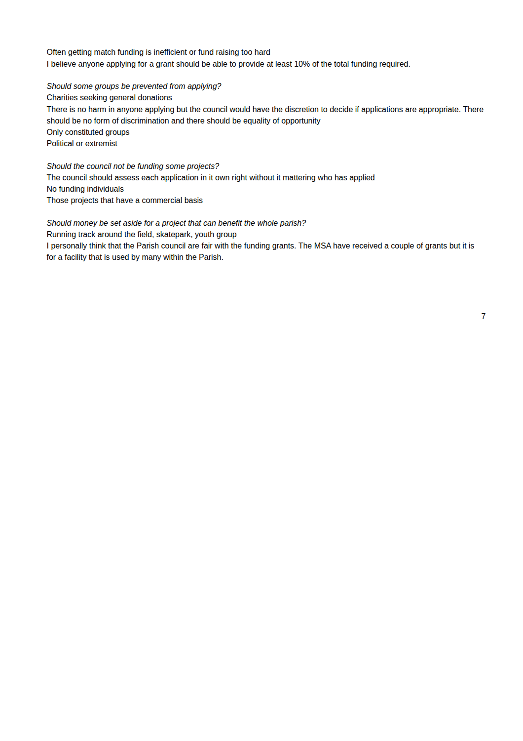Often getting match funding is inefficient or fund raising too hard
I believe anyone applying for a grant should be able to provide at least 10% of the total funding required.
Should some groups be prevented from applying?
Charities seeking general donations
There is no harm in anyone applying but the council would have the discretion to decide if applications are appropriate. There should be no form of discrimination and there should be equality of opportunity
Only constituted groups
Political or extremist
Should the council not be funding some projects?
The council should assess each application in it own right without it mattering who has applied
No funding individuals
Those projects that have a commercial basis
Should money be set aside for a project that can benefit the whole parish?
Running track around the field, skatepark, youth group
I personally think that the Parish council are fair with the funding grants. The MSA have received a couple of grants but it is for a facility that is used by many within the Parish.
7